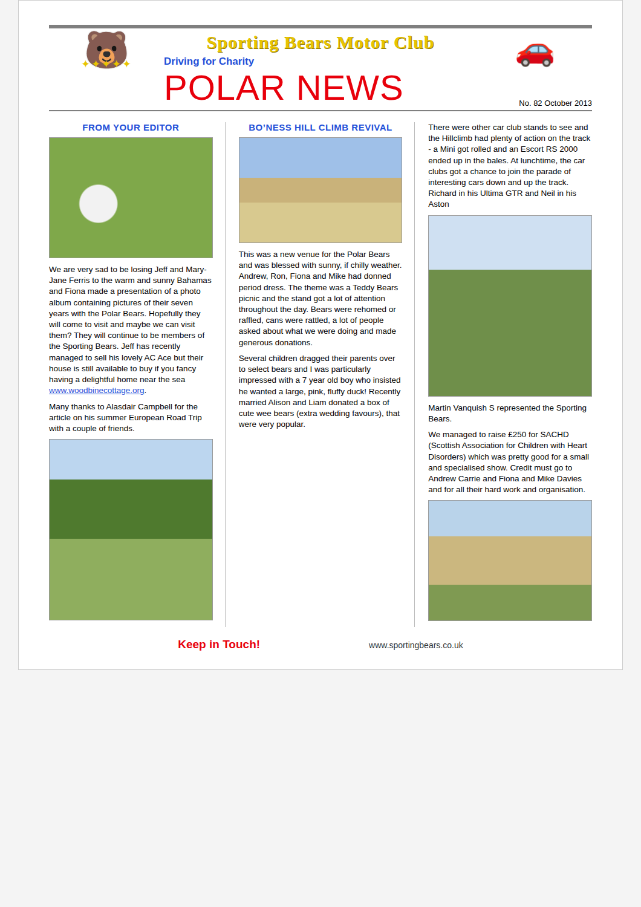🐻
✦✦✦✦✦
Sporting Bears Motor Club
Driving for Charity
POLAR NEWS
🚗
No. 82 October 2013
FROM YOUR EDITOR
We are very sad to be losing Jeff and Mary-Jane Ferris to the warm and sunny Bahamas and Fiona made a presentation of a photo album containing pictures of their seven years with the Polar Bears. Hopefully they will come to visit and maybe we can visit them? They will continue to be members of the Sporting Bears. Jeff has recently managed to sell his lovely AC Ace but their house is still available to buy if you fancy having a delightful home near the sea www.woodbinecottage.org.
Many thanks to Alasdair Campbell for the article on his summer European Road Trip with a couple of friends.
BO’NESS HILL CLIMB REVIVAL
This was a new venue for the Polar Bears and was blessed with sunny, if chilly weather. Andrew, Ron, Fiona and Mike had donned period dress. The theme was a Teddy Bears picnic and the stand got a lot of attention throughout the day. Bears were rehomed or raffled, cans were rattled, a lot of people asked about what we were doing and made generous donations.
Several children dragged their parents over to select bears and I was particularly impressed with a 7 year old boy who insisted he wanted a large, pink, fluffy duck! Recently married Alison and Liam donated a box of cute wee bears (extra wedding favours), that were very popular.
There were other car club stands to see and the Hillclimb had plenty of action on the track - a Mini got rolled and an Escort RS 2000 ended up in the bales. At lunchtime, the car clubs got a chance to join the parade of interesting cars down and up the track. Richard in his Ultima GTR and Neil in his Aston
Martin Vanquish S represented the Sporting Bears.
We managed to raise £250 for SACHD (Scottish Association for Children with Heart Disorders) which was pretty good for a small and specialised show. Credit must go to Andrew Carrie and Fiona and Mike Davies and for all their hard work and organisation.
Keep in Touch!
www.sportingbears.co.uk